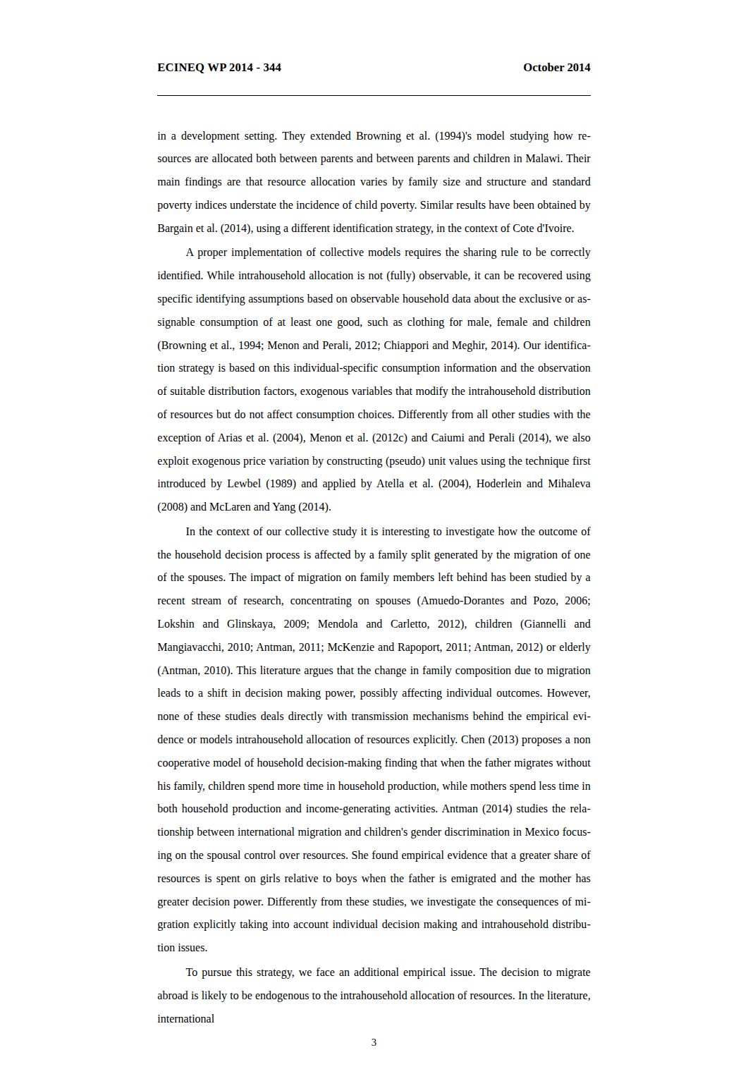ECINEQ WP 2014 - 344
October 2014
in a development setting. They extended Browning et al. (1994)'s model studying how resources are allocated both between parents and between parents and children in Malawi. Their main findings are that resource allocation varies by family size and structure and standard poverty indices understate the incidence of child poverty. Similar results have been obtained by Bargain et al. (2014), using a different identification strategy, in the context of Cote d'Ivoire.
A proper implementation of collective models requires the sharing rule to be correctly identified. While intrahousehold allocation is not (fully) observable, it can be recovered using specific identifying assumptions based on observable household data about the exclusive or assignable consumption of at least one good, such as clothing for male, female and children (Browning et al., 1994; Menon and Perali, 2012; Chiappori and Meghir, 2014). Our identification strategy is based on this individual-specific consumption information and the observation of suitable distribution factors, exogenous variables that modify the intrahousehold distribution of resources but do not affect consumption choices. Differently from all other studies with the exception of Arias et al. (2004), Menon et al. (2012c) and Caiumi and Perali (2014), we also exploit exogenous price variation by constructing (pseudo) unit values using the technique first introduced by Lewbel (1989) and applied by Atella et al. (2004), Hoderlein and Mihaleva (2008) and McLaren and Yang (2014).
In the context of our collective study it is interesting to investigate how the outcome of the household decision process is affected by a family split generated by the migration of one of the spouses. The impact of migration on family members left behind has been studied by a recent stream of research, concentrating on spouses (Amuedo-Dorantes and Pozo, 2006; Lokshin and Glinskaya, 2009; Mendola and Carletto, 2012), children (Giannelli and Mangiavacchi, 2010; Antman, 2011; McKenzie and Rapoport, 2011; Antman, 2012) or elderly (Antman, 2010). This literature argues that the change in family composition due to migration leads to a shift in decision making power, possibly affecting individual outcomes. However, none of these studies deals directly with transmission mechanisms behind the empirical evidence or models intrahousehold allocation of resources explicitly. Chen (2013) proposes a non cooperative model of household decision-making finding that when the father migrates without his family, children spend more time in household production, while mothers spend less time in both household production and income-generating activities. Antman (2014) studies the relationship between international migration and children's gender discrimination in Mexico focusing on the spousal control over resources. She found empirical evidence that a greater share of resources is spent on girls relative to boys when the father is emigrated and the mother has greater decision power. Differently from these studies, we investigate the consequences of migration explicitly taking into account individual decision making and intrahousehold distribution issues.
To pursue this strategy, we face an additional empirical issue. The decision to migrate abroad is likely to be endogenous to the intrahousehold allocation of resources. In the literature, international
3